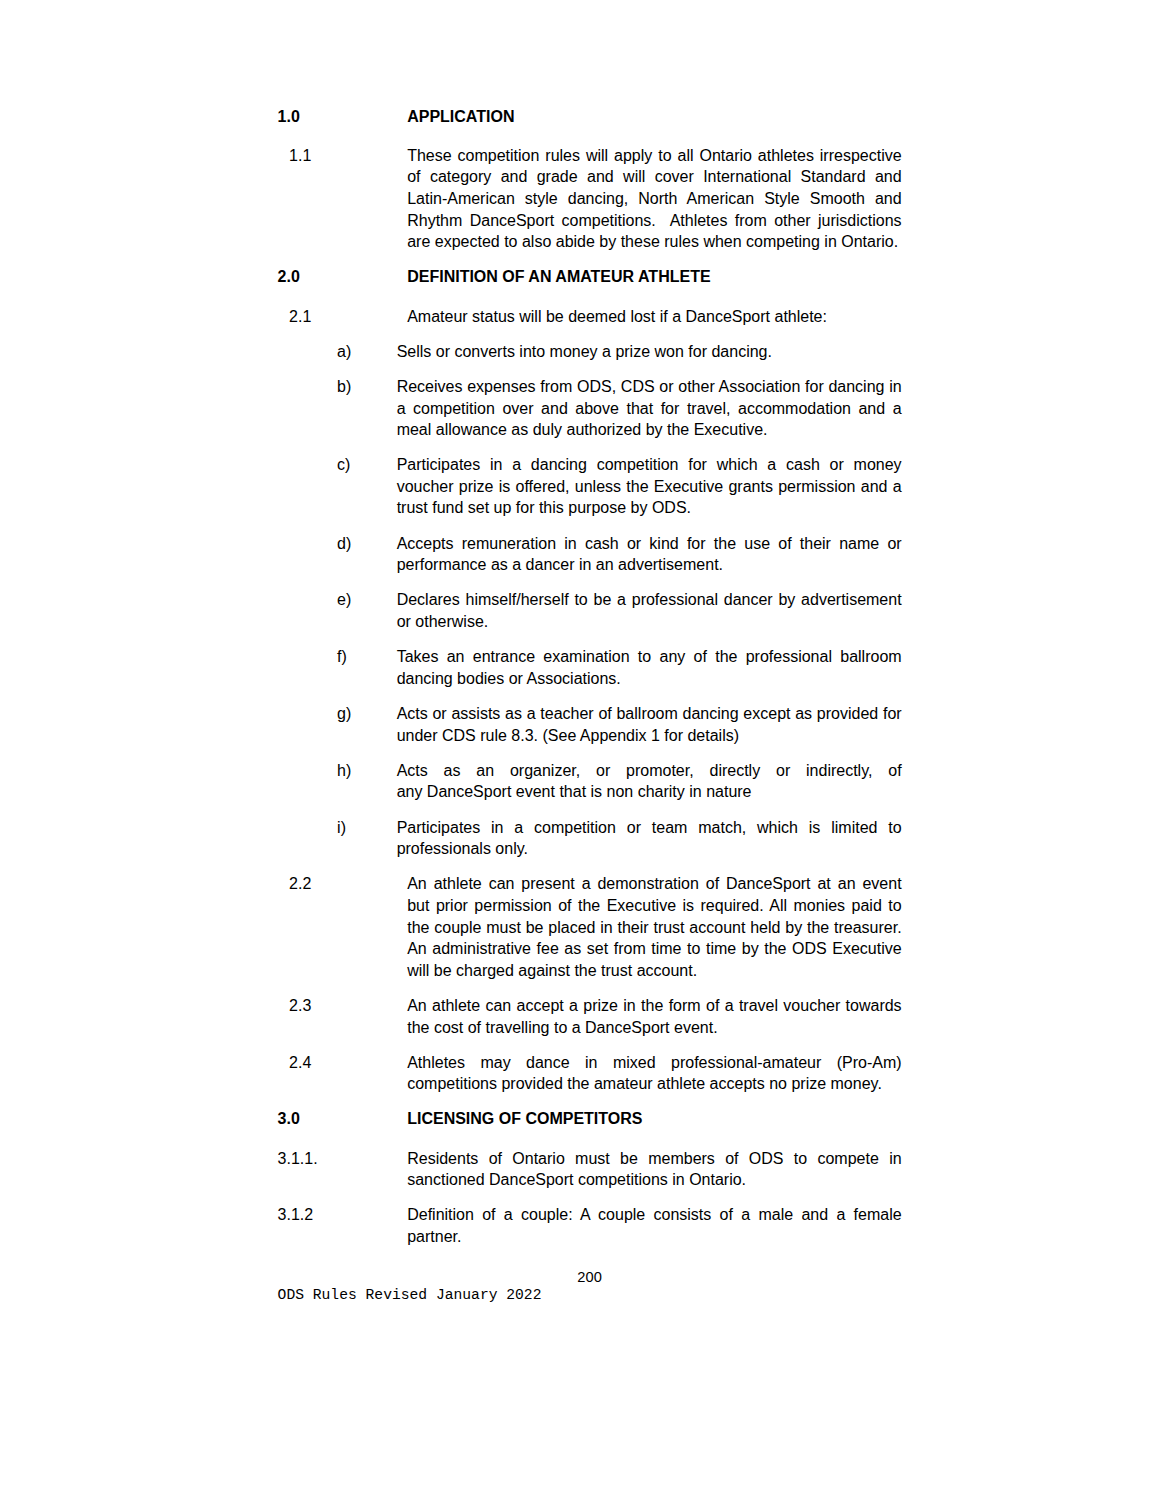1.0
APPLICATION
1.1
These competition rules will apply to all Ontario athletes irrespective of category and grade and will cover International Standard and Latin-American style dancing, North American Style Smooth and Rhythm DanceSport competitions. Athletes from other jurisdictions are expected to also abide by these rules when competing in Ontario.
2.0
DEFINITION OF AN AMATEUR ATHLETE
2.1
Amateur status will be deemed lost if a DanceSport athlete:
a)
Sells or converts into money a prize won for dancing.
b)
Receives expenses from ODS, CDS or other Association for dancing in a competition over and above that for travel, accommodation and a meal allowance as duly authorized by the Executive.
c)
Participates in a dancing competition for which a cash or money voucher prize is offered, unless the Executive grants permission and a trust fund set up for this purpose by ODS.
d)
Accepts remuneration in cash or kind for the use of their name or performance as a dancer in an advertisement.
e)
Declares himself/herself to be a professional dancer by advertisement or otherwise.
f)
Takes an entrance examination to any of the professional ballroom dancing bodies or Associations.
g)
Acts or assists as a teacher of ballroom dancing except as provided for under CDS rule 8.3. (See Appendix 1 for details)
h)
Acts as an organizer, or promoter, directly or indirectly, of any DanceSport event that is non charity in nature
i)
Participates in a competition or team match, which is limited to professionals only.
2.2
An athlete can present a demonstration of DanceSport at an event but prior permission of the Executive is required. All monies paid to the couple must be placed in their trust account held by the treasurer. An administrative fee as set from time to time by the ODS Executive will be charged against the trust account.
2.3
An athlete can accept a prize in the form of a travel voucher towards the cost of travelling to a DanceSport event.
2.4
Athletes may dance in mixed professional-amateur (Pro-Am) competitions provided the amateur athlete accepts no prize money.
3.0
LICENSING OF COMPETITORS
3.1.1.
Residents of Ontario must be members of ODS to compete in sanctioned DanceSport competitions in Ontario.
3.1.2
Definition of a couple: A couple consists of a male and a female partner.
200
ODS Rules Revised January 2022